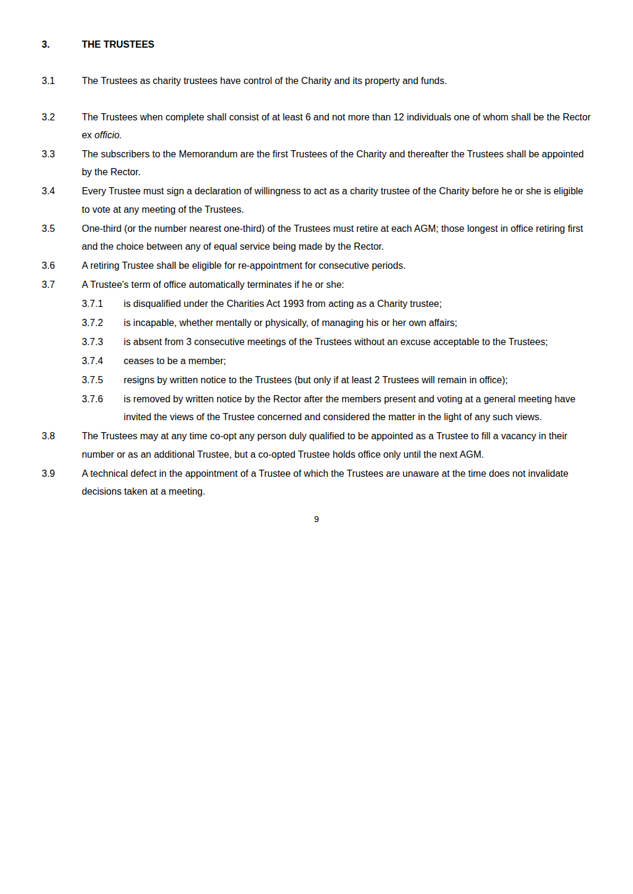3. THE TRUSTEES
3.1 The Trustees as charity trustees have control of the Charity and its property and funds.
3.2 The Trustees when complete shall consist of at least 6 and not more than 12 individuals one of whom shall be the Rector ex officio.
3.3 The subscribers to the Memorandum are the first Trustees of the Charity and thereafter the Trustees shall be appointed by the Rector.
3.4 Every Trustee must sign a declaration of willingness to act as a charity trustee of the Charity before he or she is eligible to vote at any meeting of the Trustees.
3.5 One-third (or the number nearest one-third) of the Trustees must retire at each AGM; those longest in office retiring first and the choice between any of equal service being made by the Rector.
3.6 A retiring Trustee shall be eligible for re-appointment for consecutive periods.
3.7 A Trustee's term of office automatically terminates if he or she:
3.7.1 is disqualified under the Charities Act 1993 from acting as a Charity trustee;
3.7.2 is incapable, whether mentally or physically, of managing his or her own affairs;
3.7.3 is absent from 3 consecutive meetings of the Trustees without an excuse acceptable to the Trustees;
3.7.4 ceases to be a member;
3.7.5 resigns by written notice to the Trustees (but only if at least 2 Trustees will remain in office);
3.7.6 is removed by written notice by the Rector after the members present and voting at a general meeting have invited the views of the Trustee concerned and considered the matter in the light of any such views.
3.8 The Trustees may at any time co-opt any person duly qualified to be appointed as a Trustee to fill a vacancy in their number or as an additional Trustee, but a co-opted Trustee holds office only until the next AGM.
3.9 A technical defect in the appointment of a Trustee of which the Trustees are unaware at the time does not invalidate decisions taken at a meeting.
9